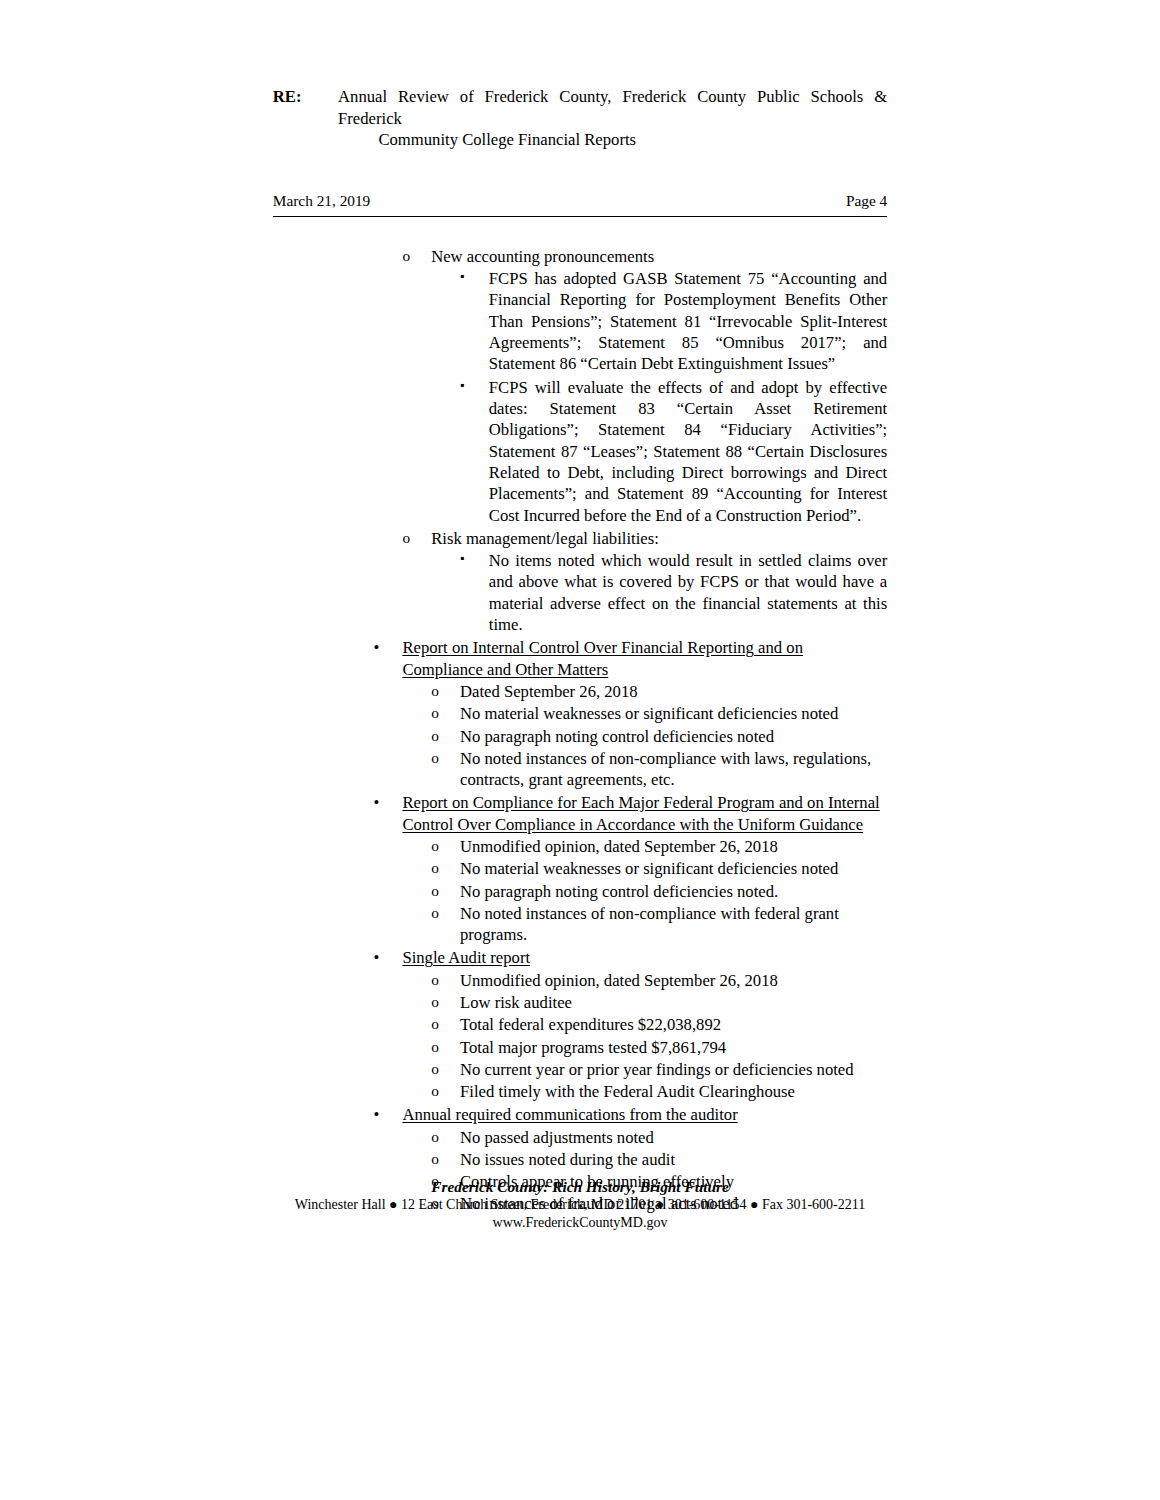RE:
Annual Review of Frederick County, Frederick County Public Schools & Frederick Community College Financial Reports
March 21, 2019 Page 4
o New accounting pronouncements
▪ FCPS has adopted GASB Statement 75 “Accounting and Financial Reporting for Postemployment Benefits Other Than Pensions”; Statement 81 “Irrevocable Split-Interest Agreements”; Statement 85 “Omnibus 2017”; and Statement 86 “Certain Debt Extinguishment Issues”
▪ FCPS will evaluate the effects of and adopt by effective dates: Statement 83 “Certain Asset Retirement Obligations”; Statement 84 “Fiduciary Activities”; Statement 87 “Leases”; Statement 88 “Certain Disclosures Related to Debt, including Direct borrowings and Direct Placements”; and Statement 89 “Accounting for Interest Cost Incurred before the End of a Construction Period”.
o Risk management/legal liabilities:
▪ No items noted which would result in settled claims over and above what is covered by FCPS or that would have a material adverse effect on the financial statements at this time.
• Report on Internal Control Over Financial Reporting and on Compliance and Other Matters
o Dated September 26, 2018
o No material weaknesses or significant deficiencies noted
o No paragraph noting control deficiencies noted
o No noted instances of non-compliance with laws, regulations, contracts, grant agreements, etc.
• Report on Compliance for Each Major Federal Program and on Internal Control Over Compliance in Accordance with the Uniform Guidance
o Unmodified opinion, dated September 26, 2018
o No material weaknesses or significant deficiencies noted
o No paragraph noting control deficiencies noted.
o No noted instances of non-compliance with federal grant programs.
• Single Audit report
o Unmodified opinion, dated September 26, 2018
o Low risk auditee
o Total federal expenditures $22,038,892
o Total major programs tested $7,861,794
o No current year or prior year findings or deficiencies noted
o Filed timely with the Federal Audit Clearinghouse
• Annual required communications from the auditor
o No passed adjustments noted
o No issues noted during the audit
o Controls appear to be running effectively
o No instances of fraud or illegal acts noted
Frederick County: Rich History, Bright Future
Winchester Hall ● 12 East Church Street, Frederick, MD 21701 ● 301-600-1154 ● Fax 301-600-2211
www.FrederickCountyMD.gov